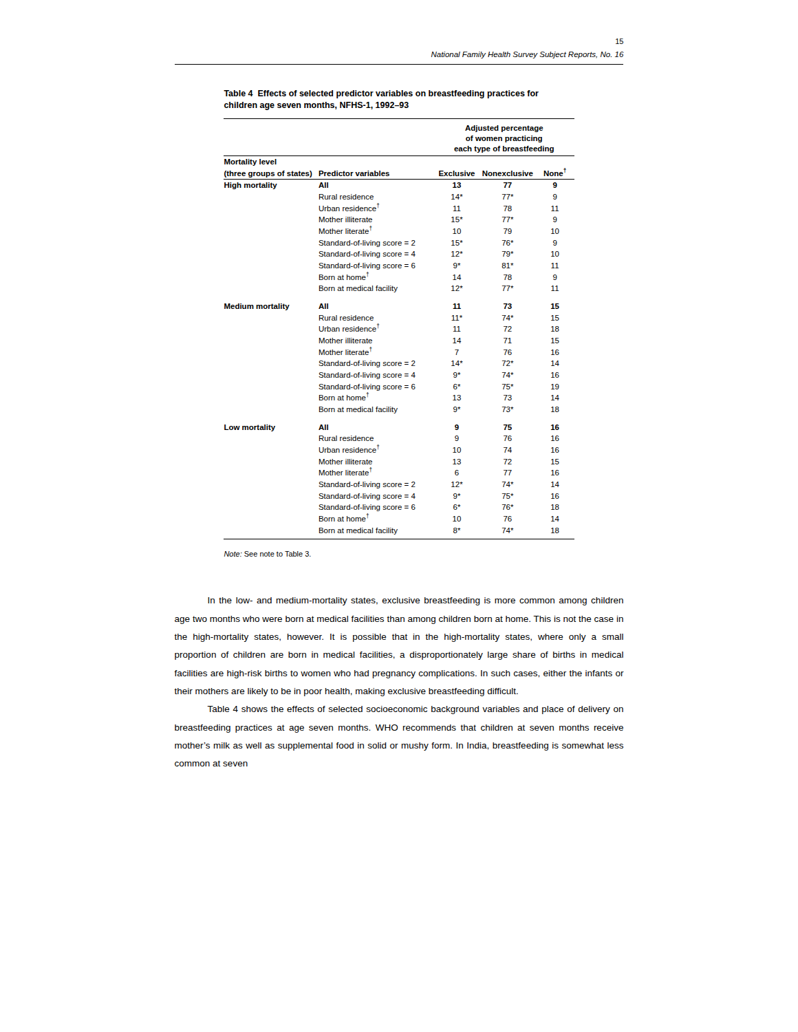15
National Family Health Survey Subject Reports, No. 16
Table 4 Effects of selected predictor variables on breastfeeding practices for children age seven months, NFHS-1, 1992–93
| | Adjusted percentage of women practicing each type of breastfeeding |
| --- | --- |
| Mortality level (three groups of states) | Predictor variables | Exclusive | Nonexclusive | None † |
| High mortality | All | 13 | 77 | 9 |
| | Rural residence | 14* | 77* | 9 |
| | Urban residence † | 11 | 78 | 11 |
| | Mother illiterate | 15* | 77* | 9 |
| | Mother literate † | 10 | 79 | 10 |
| | Standard-of-living score = 2 | 15* | 76* | 9 |
| | Standard-of-living score = 4 | 12* | 79* | 10 |
| | Standard-of-living score = 6 | 9* | 81* | 11 |
| | Born at home † | 14 | 78 | 9 |
| | Born at medical facility | 12* | 77* | 11 |
| Medium mortality | All | 11 | 73 | 15 |
| | Rural residence | 11* | 74* | 15 |
| | Urban residence † | 11 | 72 | 18 |
| | Mother illiterate | 14 | 71 | 15 |
| | Mother literate † | 7 | 76 | 16 |
| | Standard-of-living score = 2 | 14* | 72* | 14 |
| | Standard-of-living score = 4 | 9* | 74* | 16 |
| | Standard-of-living score = 6 | 6* | 75* | 19 |
| | Born at home † | 13 | 73 | 14 |
| | Born at medical facility | 9* | 73* | 18 |
| Low mortality | All | 9 | 75 | 16 |
| | Rural residence | 9 | 76 | 16 |
| | Urban residence † | 10 | 74 | 16 |
| | Mother illiterate | 13 | 72 | 15 |
| | Mother literate † | 6 | 77 | 16 |
| | Standard-of-living score = 2 | 12* | 74* | 14 |
| | Standard-of-living score = 4 | 9* | 75* | 16 |
| | Standard-of-living score = 6 | 6* | 76* | 18 |
| | Born at home † | 10 | 76 | 14 |
| | Born at medical facility | 8* | 74* | 18 |
Note: See note to Table 3.
In the low- and medium-mortality states, exclusive breastfeeding is more common among children age two months who were born at medical facilities than among children born at home. This is not the case in the high-mortality states, however. It is possible that in the high-mortality states, where only a small proportion of children are born in medical facilities, a disproportionately large share of births in medical facilities are high-risk births to women who had pregnancy complications. In such cases, either the infants or their mothers are likely to be in poor health, making exclusive breastfeeding difficult.
Table 4 shows the effects of selected socioeconomic background variables and place of delivery on breastfeeding practices at age seven months. WHO recommends that children at seven months receive mother’s milk as well as supplemental food in solid or mushy form. In India, breastfeeding is somewhat less common at seven